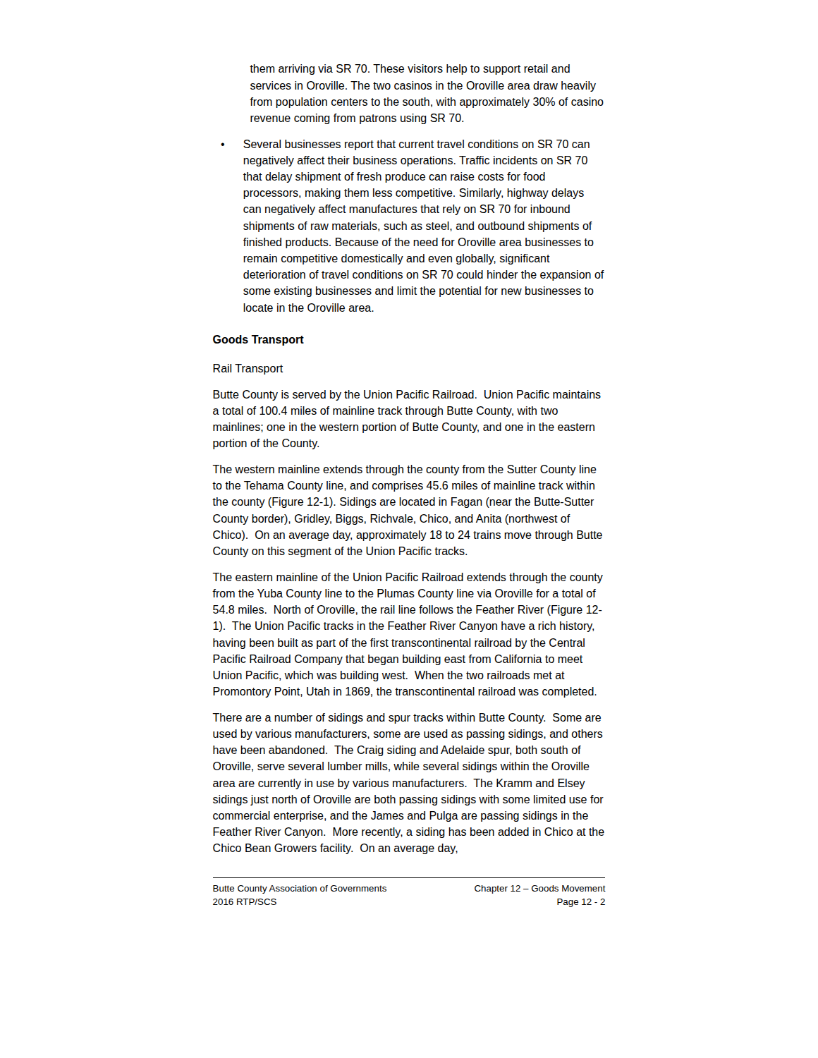them arriving via SR 70. These visitors help to support retail and services in Oroville. The two casinos in the Oroville area draw heavily from population centers to the south, with approximately 30% of casino revenue coming from patrons using SR 70.
Several businesses report that current travel conditions on SR 70 can negatively affect their business operations. Traffic incidents on SR 70 that delay shipment of fresh produce can raise costs for food processors, making them less competitive. Similarly, highway delays can negatively affect manufactures that rely on SR 70 for inbound shipments of raw materials, such as steel, and outbound shipments of finished products. Because of the need for Oroville area businesses to remain competitive domestically and even globally, significant deterioration of travel conditions on SR 70 could hinder the expansion of some existing businesses and limit the potential for new businesses to locate in the Oroville area.
Goods Transport
Rail Transport
Butte County is served by the Union Pacific Railroad. Union Pacific maintains a total of 100.4 miles of mainline track through Butte County, with two mainlines; one in the western portion of Butte County, and one in the eastern portion of the County.
The western mainline extends through the county from the Sutter County line to the Tehama County line, and comprises 45.6 miles of mainline track within the county (Figure 12-1). Sidings are located in Fagan (near the Butte-Sutter County border), Gridley, Biggs, Richvale, Chico, and Anita (northwest of Chico). On an average day, approximately 18 to 24 trains move through Butte County on this segment of the Union Pacific tracks.
The eastern mainline of the Union Pacific Railroad extends through the county from the Yuba County line to the Plumas County line via Oroville for a total of 54.8 miles. North of Oroville, the rail line follows the Feather River (Figure 12-1). The Union Pacific tracks in the Feather River Canyon have a rich history, having been built as part of the first transcontinental railroad by the Central Pacific Railroad Company that began building east from California to meet Union Pacific, which was building west. When the two railroads met at Promontory Point, Utah in 1869, the transcontinental railroad was completed.
There are a number of sidings and spur tracks within Butte County. Some are used by various manufacturers, some are used as passing sidings, and others have been abandoned. The Craig siding and Adelaide spur, both south of Oroville, serve several lumber mills, while several sidings within the Oroville area are currently in use by various manufacturers. The Kramm and Elsey sidings just north of Oroville are both passing sidings with some limited use for commercial enterprise, and the James and Pulga are passing sidings in the Feather River Canyon. More recently, a siding has been added in Chico at the Chico Bean Growers facility. On an average day,
Butte County Association of Governments 2016 RTP/SCS
Chapter 12 – Goods Movement Page 12 - 2